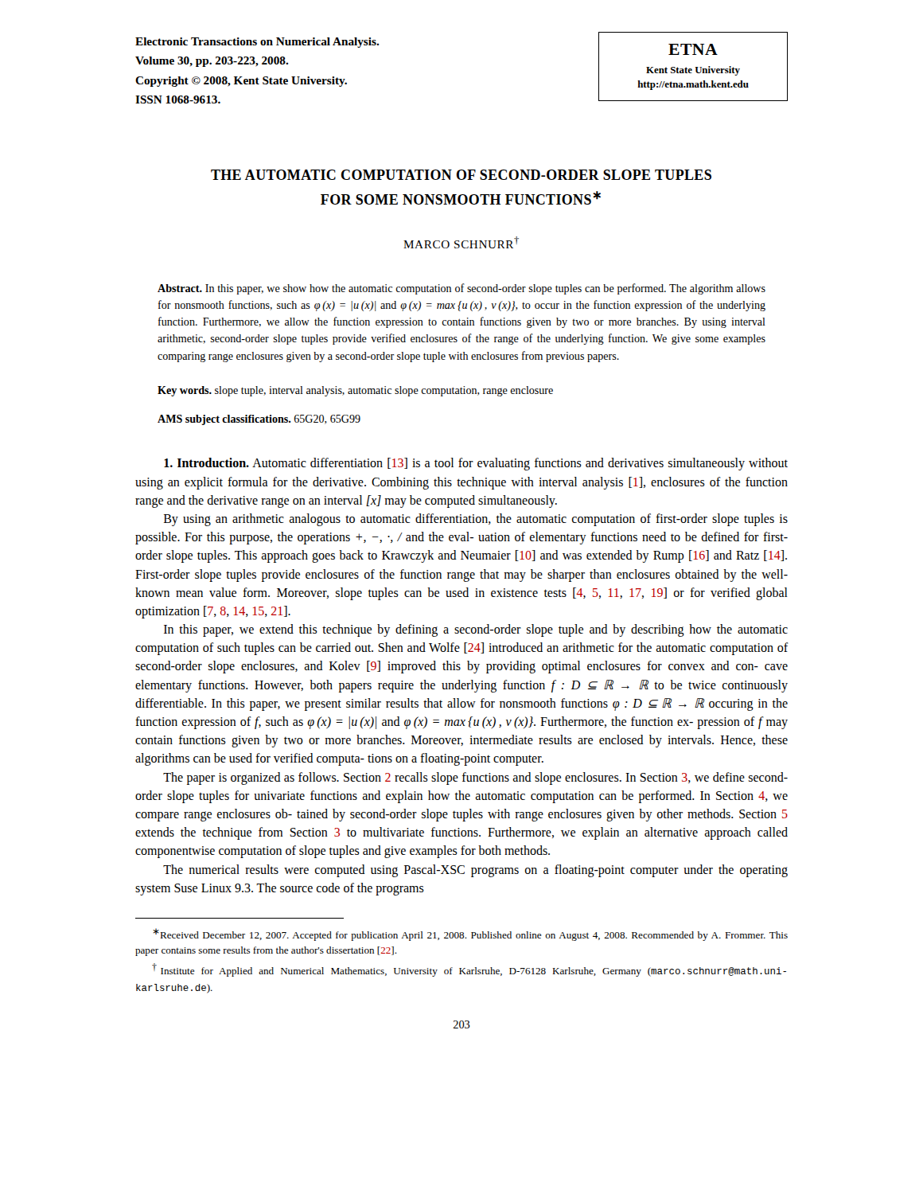Electronic Transactions on Numerical Analysis.
Volume 30, pp. 203-223, 2008.
Copyright © 2008, Kent State University.
ISSN 1068-9613.
ETNA
Kent State University
http://etna.math.kent.edu
The Automatic Computation of Second-Order Slope Tuples
for Some Nonsmooth Functions∗
Marco Schnurr†
Abstract. In this paper, we show how the automatic computation of second-order slope tuples can be performed. The algorithm allows for nonsmooth functions, such as φ (x) = |u (x)| and φ (x) = max {u (x) , v (x)}, to occur in the function expression of the underlying function. Furthermore, we allow the function expression to contain functions given by two or more branches. By using interval arithmetic, second-order slope tuples provide verified enclosures of the range of the underlying function. We give some examples comparing range enclosures given by a second-order slope tuple with enclosures from previous papers.
Key words. slope tuple, interval analysis, automatic slope computation, range enclosure
AMS subject classifications. 65G20, 65G99
1. Introduction. Automatic differentiation [13] is a tool for evaluating functions and derivatives simultaneously without using an explicit formula for the derivative. Combining this technique with interval analysis [1], enclosures of the function range and the derivative range on an interval [x] may be computed simultaneously.
By using an arithmetic analogous to automatic differentiation, the automatic computation of first-order slope tuples is possible. For this purpose, the operations +, −, ·, / and the eval- uation of elementary functions need to be defined for first-order slope tuples. This approach goes back to Krawczyk and Neumaier [10] and was extended by Rump [16] and Ratz [14]. First-order slope tuples provide enclosures of the function range that may be sharper than enclosures obtained by the well-known mean value form. Moreover, slope tuples can be used in existence tests [4, 5, 11, 17, 19] or for verified global optimization [7, 8, 14, 15, 21].
In this paper, we extend this technique by defining a second-order slope tuple and by describing how the automatic computation of such tuples can be carried out. Shen and Wolfe [24] introduced an arithmetic for the automatic computation of second-order slope enclosures, and Kolev [9] improved this by providing optimal enclosures for convex and con- cave elementary functions. However, both papers require the underlying function f : D ⊆ ℝ → ℝ to be twice continuously differentiable. In this paper, we present similar results that allow for nonsmooth functions φ : D ⊆ ℝ → ℝ occuring in the function expression of f, such as φ (x) = |u (x)| and φ (x) = max {u (x) , v (x)}. Furthermore, the function ex- pression of f may contain functions given by two or more branches. Moreover, intermediate results are enclosed by intervals. Hence, these algorithms can be used for verified computa- tions on a floating-point computer.
The paper is organized as follows. Section 2 recalls slope functions and slope enclosures. In Section 3, we define second-order slope tuples for univariate functions and explain how the automatic computation can be performed. In Section 4, we compare range enclosures ob- tained by second-order slope tuples with range enclosures given by other methods. Section 5 extends the technique from Section 3 to multivariate functions. Furthermore, we explain an alternative approach called componentwise computation of slope tuples and give examples for both methods.
The numerical results were computed using Pascal-XSC programs on a floating-point computer under the operating system Suse Linux 9.3. The source code of the programs
∗Received December 12, 2007. Accepted for publication April 21, 2008. Published online on August 4, 2008. Recommended by A. Frommer. This paper contains some results from the author's dissertation [22].
†Institute for Applied and Numerical Mathematics, University of Karlsruhe, D-76128 Karlsruhe, Germany (marco.schnurr@math.uni-karlsruhe.de).
203